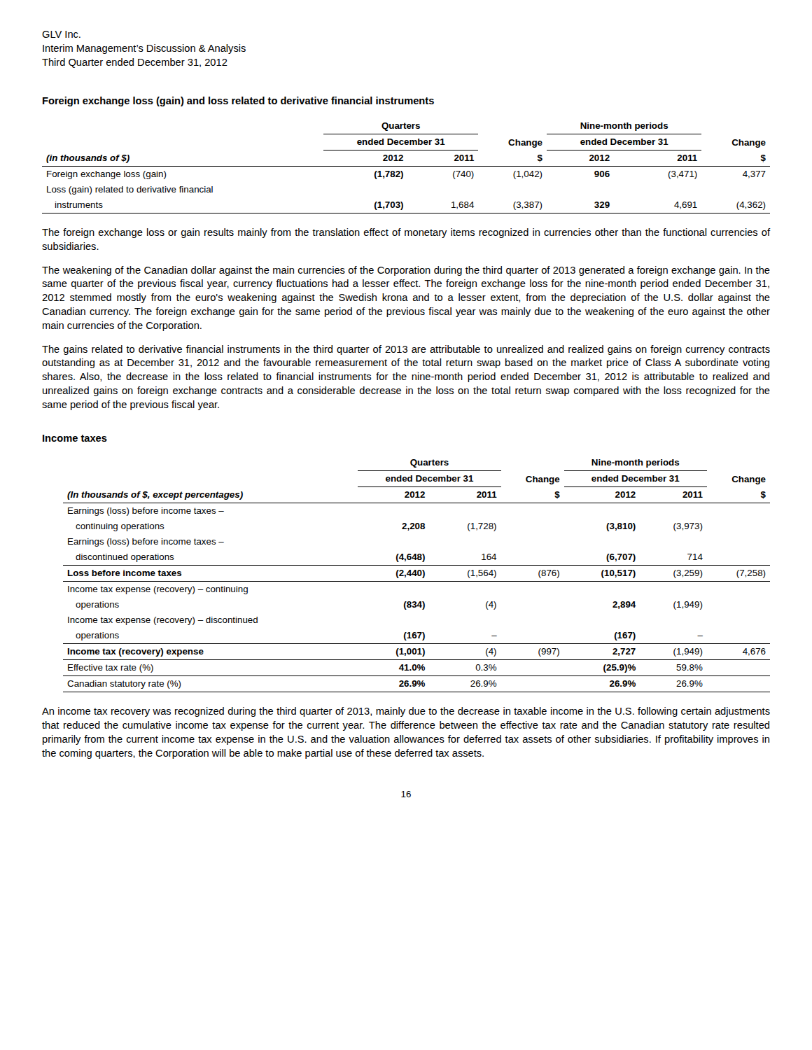GLV Inc.
Interim Management’s Discussion & Analysis
Third Quarter ended December 31, 2012
Foreign exchange loss (gain) and loss related to derivative financial instruments
| | Quarters | Change | Nine-month periods | Change |
| --- | --- | --- | --- | --- |
| | ended December 31 | ended December 31 |
| (in thousands of $) | 2012 | 2011 | $ | 2012 | 2011 | $ |
| Foreign exchange loss (gain) | (1,782) | (740) | (1,042) | 906 | (3,471) | 4,377 |
| Loss (gain) related to derivative financial | | | | | | |
| instruments | (1,703) | 1,684 | (3,387) | 329 | 4,691 | (4,362) |
The foreign exchange loss or gain results mainly from the translation effect of monetary items recognized in currencies other than the functional currencies of subsidiaries.
The weakening of the Canadian dollar against the main currencies of the Corporation during the third quarter of 2013 generated a foreign exchange gain. In the same quarter of the previous fiscal year, currency fluctuations had a lesser effect. The foreign exchange loss for the nine-month period ended December 31, 2012 stemmed mostly from the euro's weakening against the Swedish krona and to a lesser extent, from the depreciation of the U.S. dollar against the Canadian currency. The foreign exchange gain for the same period of the previous fiscal year was mainly due to the weakening of the euro against the other main currencies of the Corporation.
The gains related to derivative financial instruments in the third quarter of 2013 are attributable to unrealized and realized gains on foreign currency contracts outstanding as at December 31, 2012 and the favourable remeasurement of the total return swap based on the market price of Class A subordinate voting shares. Also, the decrease in the loss related to financial instruments for the nine-month period ended December 31, 2012 is attributable to realized and unrealized gains on foreign exchange contracts and a considerable decrease in the loss on the total return swap compared with the loss recognized for the same period of the previous fiscal year.
Income taxes
| | Quarters | Change | Nine-month periods | Change |
| --- | --- | --- | --- | --- |
| | ended December 31 | ended December 31 |
| (In thousands of $, except percentages) | 2012 | 2011 | $ | 2012 | 2011 | $ |
| Earnings (loss) before income taxes – | | | | | | |
| continuing operations | 2,208 | (1,728) | | (3,810) | (3,973) | |
| Earnings (loss) before income taxes – | | | | | | |
| discontinued operations | (4,648) | 164 | | (6,707) | 714 | |
| Loss before income taxes | (2,440) | (1,564) | (876) | (10,517) | (3,259) | (7,258) |
| Income tax expense (recovery) – continuing | | | | | | |
| operations | (834) | (4) | | 2,894 | (1,949) | |
| Income tax expense (recovery) – discontinued | | | | | | |
| operations | (167) | – | | (167) | – | |
| Income tax (recovery) expense | (1,001) | (4) | (997) | 2,727 | (1,949) | 4,676 |
| Effective tax rate (%) | 41.0% | 0.3% | | (25.9)% | 59.8% | |
| Canadian statutory rate (%) | 26.9% | 26.9% | | 26.9% | 26.9% | |
An income tax recovery was recognized during the third quarter of 2013, mainly due to the decrease in taxable income in the U.S. following certain adjustments that reduced the cumulative income tax expense for the current year. The difference between the effective tax rate and the Canadian statutory rate resulted primarily from the current income tax expense in the U.S. and the valuation allowances for deferred tax assets of other subsidiaries. If profitability improves in the coming quarters, the Corporation will be able to make partial use of these deferred tax assets.
16